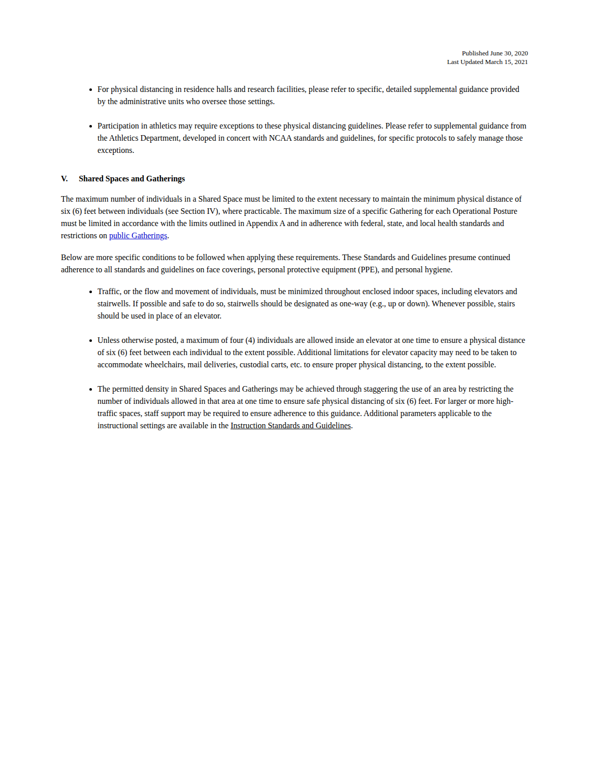Published June 30, 2020
Last Updated March 15, 2021
For physical distancing in residence halls and research facilities, please refer to specific, detailed supplemental guidance provided by the administrative units who oversee those settings.
Participation in athletics may require exceptions to these physical distancing guidelines. Please refer to supplemental guidance from the Athletics Department, developed in concert with NCAA standards and guidelines, for specific protocols to safely manage those exceptions.
V. Shared Spaces and Gatherings
The maximum number of individuals in a Shared Space must be limited to the extent necessary to maintain the minimum physical distance of six (6) feet between individuals (see Section IV), where practicable. The maximum size of a specific Gathering for each Operational Posture must be limited in accordance with the limits outlined in Appendix A and in adherence with federal, state, and local health standards and restrictions on public Gatherings.
Below are more specific conditions to be followed when applying these requirements. These Standards and Guidelines presume continued adherence to all standards and guidelines on face coverings, personal protective equipment (PPE), and personal hygiene.
Traffic, or the flow and movement of individuals, must be minimized throughout enclosed indoor spaces, including elevators and stairwells. If possible and safe to do so, stairwells should be designated as one-way (e.g., up or down). Whenever possible, stairs should be used in place of an elevator.
Unless otherwise posted, a maximum of four (4) individuals are allowed inside an elevator at one time to ensure a physical distance of six (6) feet between each individual to the extent possible. Additional limitations for elevator capacity may need to be taken to accommodate wheelchairs, mail deliveries, custodial carts, etc. to ensure proper physical distancing, to the extent possible.
The permitted density in Shared Spaces and Gatherings may be achieved through staggering the use of an area by restricting the number of individuals allowed in that area at one time to ensure safe physical distancing of six (6) feet. For larger or more high-traffic spaces, staff support may be required to ensure adherence to this guidance. Additional parameters applicable to the instructional settings are available in the Instruction Standards and Guidelines.